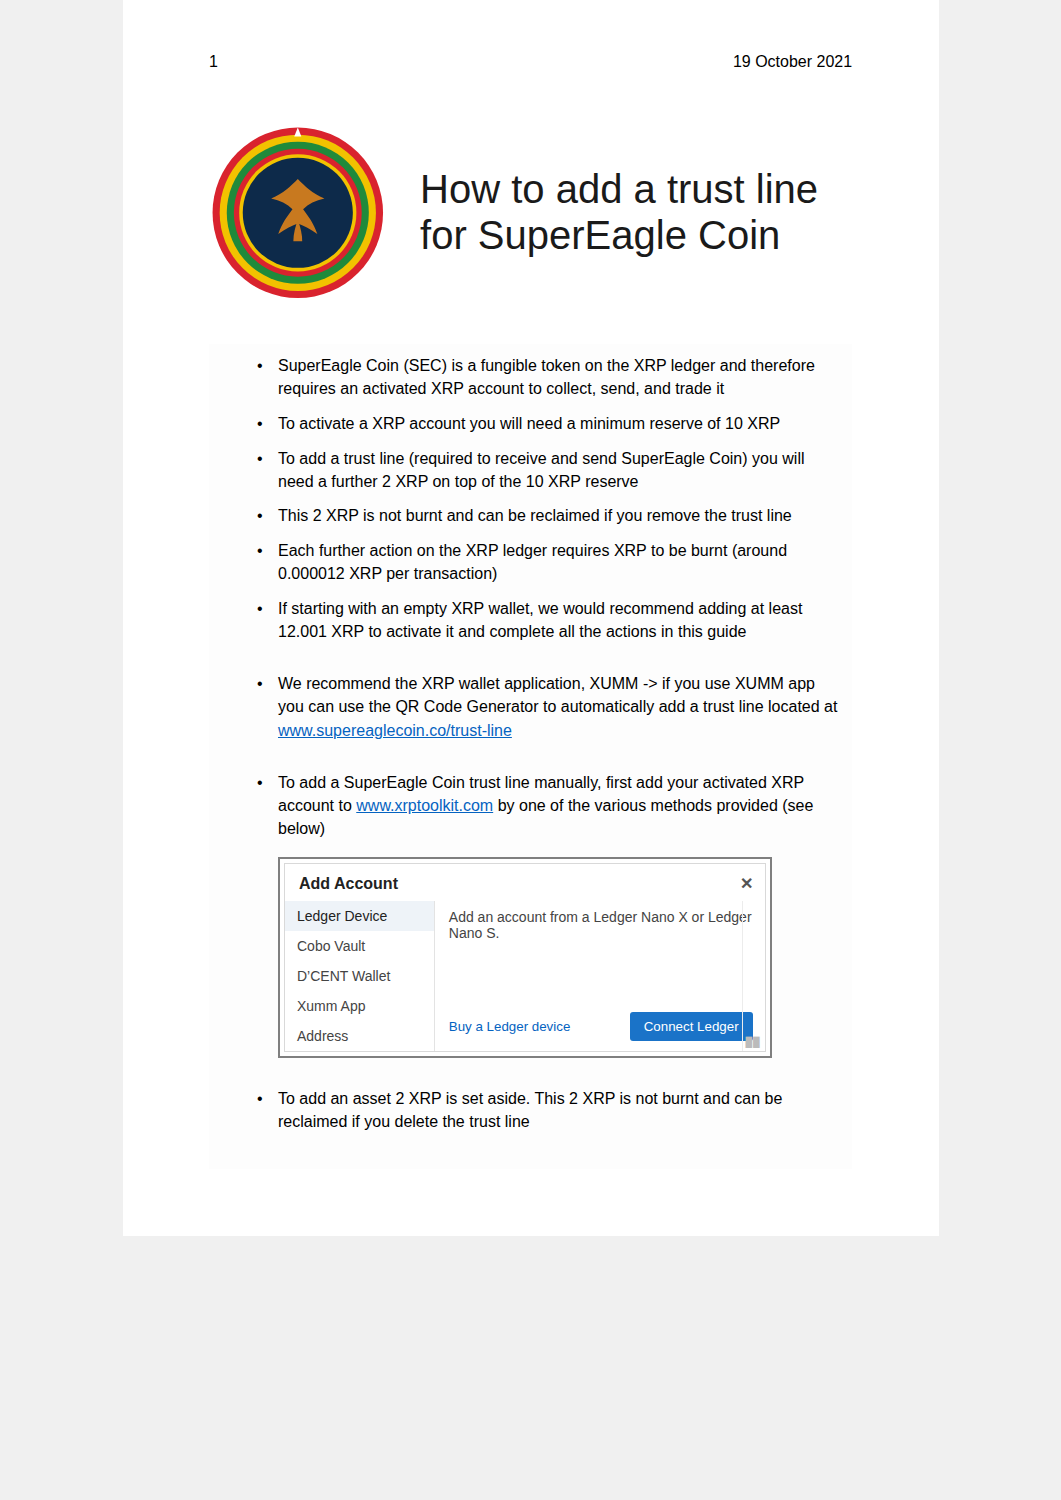1 19 October 2021
How to add a trust line
for SuperEagle Coin
SuperEagle Coin (SEC) is a fungible token on the XRP ledger and therefore requires an activated XRP account to collect, send, and trade it
To activate a XRP account you will need a minimum reserve of 10 XRP
To add a trust line (required to receive and send SuperEagle Coin) you will need a further 2 XRP on top of the 10 XRP reserve
This 2 XRP is not burnt and can be reclaimed if you remove the trust line
Each further action on the XRP ledger requires XRP to be burnt (around 0.000012 XRP per transaction)
If starting with an empty XRP wallet, we would recommend adding at least 12.001 XRP to activate it and complete all the actions in this guide
We recommend the XRP wallet application, XUMM -> if you use XUMM app you can use the QR Code Generator to automatically add a trust line located at www.supereaglecoin.co/trust-line
To add a SuperEagle Coin trust line manually, first add your activated XRP account to www.xrptoolkit.com by one of the various methods provided (see below)
Add Account ✕
Ledger Device
Cobo Vault
D’CENT Wallet
Xumm App
Address
Add an account from a Ledger Nano X or Ledger Nano S.
Buy a Ledger device Connect Ledger
██
To add an asset 2 XRP is set aside. This 2 XRP is not burnt and can be reclaimed if you delete the trust line